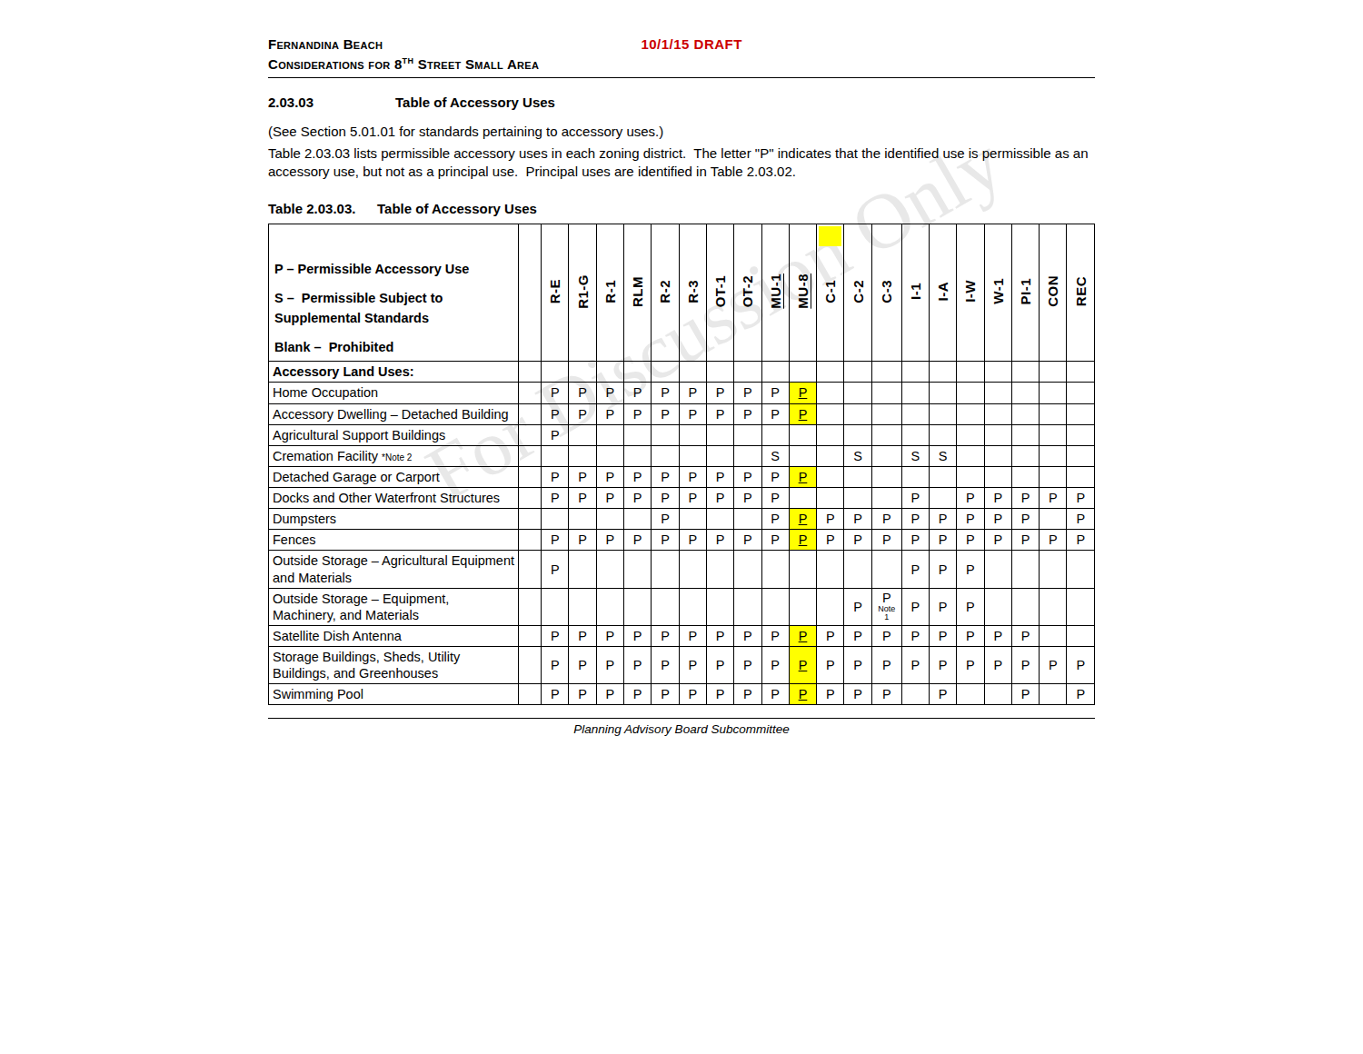For Discussion Only
Fernandina Beach
Considerations for 8th Street Small Area
10/1/15 DRAFT
2.03.03 Table of Accessory Uses
(See Section 5.01.01 for standards pertaining to accessory uses.)
Table 2.03.03 lists permissible accessory uses in each zoning district. The letter "P" indicates that the identified use is permissible as an accessory use, but not as a principal use. Principal uses are identified in Table 2.03.02.
Table 2.03.03. Table of Accessory Uses
| P – Permissible Accessory Use S – Permissible Subject to Supplemental Standards Blank – Prohibited | | R-E | R1-G | R-1 | RLM | R-2 | R-3 | OT-1 | OT-2 | MU-1 | MU-8 | C-1 | C-2 | C-3 | I-1 | I-A | I-W | W-1 | PI-1 | CON | REC |
| --- | --- | --- | --- | --- | --- | --- | --- | --- | --- | --- | --- | --- | --- | --- | --- | --- | --- | --- | --- | --- | --- |
| Accessory Land Uses: | | | | | | | | | | | | | | | | | | | | | |
| Home Occupation | | P | P | P | P | P | P | P | P | P | P | | | | | | | | | | |
| Accessory Dwelling – Detached Building | | P | P | P | P | P | P | P | P | P | P | | | | | | | | | | |
| Agricultural Support Buildings | | P | | | | | | | | | | | | | | | | | | | |
| Cremation Facility *Note 2 | | | | | | | | | | S | | | S | | S | S | | | | | |
| Detached Garage or Carport | | P | P | P | P | P | P | P | P | P | P | | | | | | | | | | |
| Docks and Other Waterfront Structures | | P | P | P | P | P | P | P | P | P | | | | | P | | P | P | P | P | P |
| Dumpsters | | | | | | P | | | | P | P | P | P | P | P | P | P | P | P | | P |
| Fences | | P | P | P | P | P | P | P | P | P | P | P | P | P | P | P | P | P | P | P | P |
| Outside Storage – Agricultural Equipment and Materials | | P | | | | | | | | | | | | | P | P | P | | | | |
| Outside Storage – Equipment, Machinery, and Materials | | | | | | | | | | | | | P | P Note 1 | P | P | P | | | | |
| Satellite Dish Antenna | | P | P | P | P | P | P | P | P | P | P | P | P | P | P | P | P | P | P | | |
| Storage Buildings, Sheds, Utility Buildings, and Greenhouses | | P | P | P | P | P | P | P | P | P | P | P | P | P | P | P | P | P | P | P | P |
| Swimming Pool | | P | P | P | P | P | P | P | P | P | P | P | P | P | | P | | | P | | P |
Planning Advisory Board Subcommittee